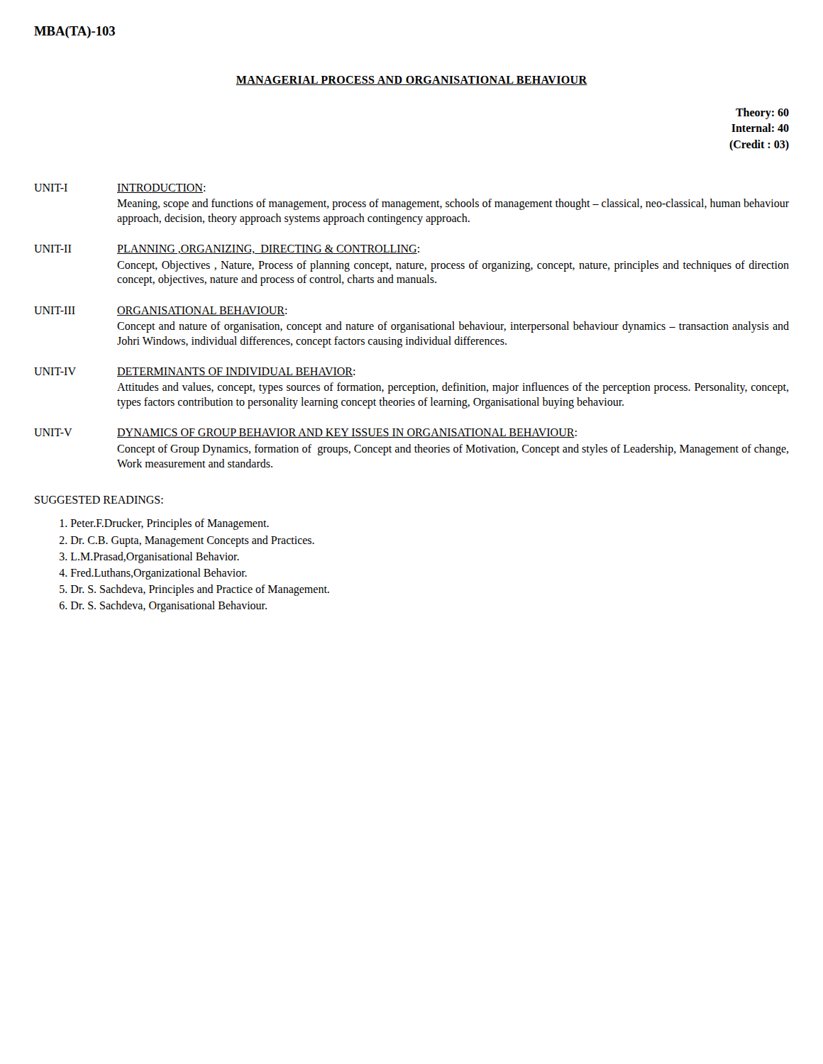MBA(TA)-103
MANAGERIAL PROCESS AND ORGANISATIONAL BEHAVIOUR
Theory: 60
Internal: 40
(Credit : 03)
| UNIT-I | INTRODUCTION : Meaning, scope and functions of management, process of management, schools of management thought – classical, neo-classical, human behaviour approach, decision, theory approach systems approach contingency approach. |
| UNIT-II | PLANNING ,ORGANIZING, DIRECTING & CONTROLLING : Concept, Objectives , Nature, Process of planning concept, nature, process of organizing, concept, nature, principles and techniques of direction concept, objectives, nature and process of control, charts and manuals. |
| UNIT-III | ORGANISATIONAL BEHAVIOUR : Concept and nature of organisation, concept and nature of organisational behaviour, interpersonal behaviour dynamics – transaction analysis and Johri Windows, individual differences, concept factors causing individual differences. |
| UNIT-IV | DETERMINANTS OF INDIVIDUAL BEHAVIOR : Attitudes and values, concept, types sources of formation, perception, definition, major influences of the perception process. Personality, concept, types factors contribution to personality learning concept theories of learning, Organisational buying behaviour. |
| UNIT-V | DYNAMICS OF GROUP BEHAVIOR AND KEY ISSUES IN ORGANISATIONAL BEHAVIOUR : Concept of Group Dynamics, formation of groups, Concept and theories of Motivation, Concept and styles of Leadership, Management of change, Work measurement and standards. |
SUGGESTED READINGS:
Peter.F.Drucker, Principles of Management.
Dr. C.B. Gupta, Management Concepts and Practices.
L.M.Prasad,Organisational Behavior.
Fred.Luthans,Organizational Behavior.
Dr. S. Sachdeva, Principles and Practice of Management.
Dr. S. Sachdeva, Organisational Behaviour.